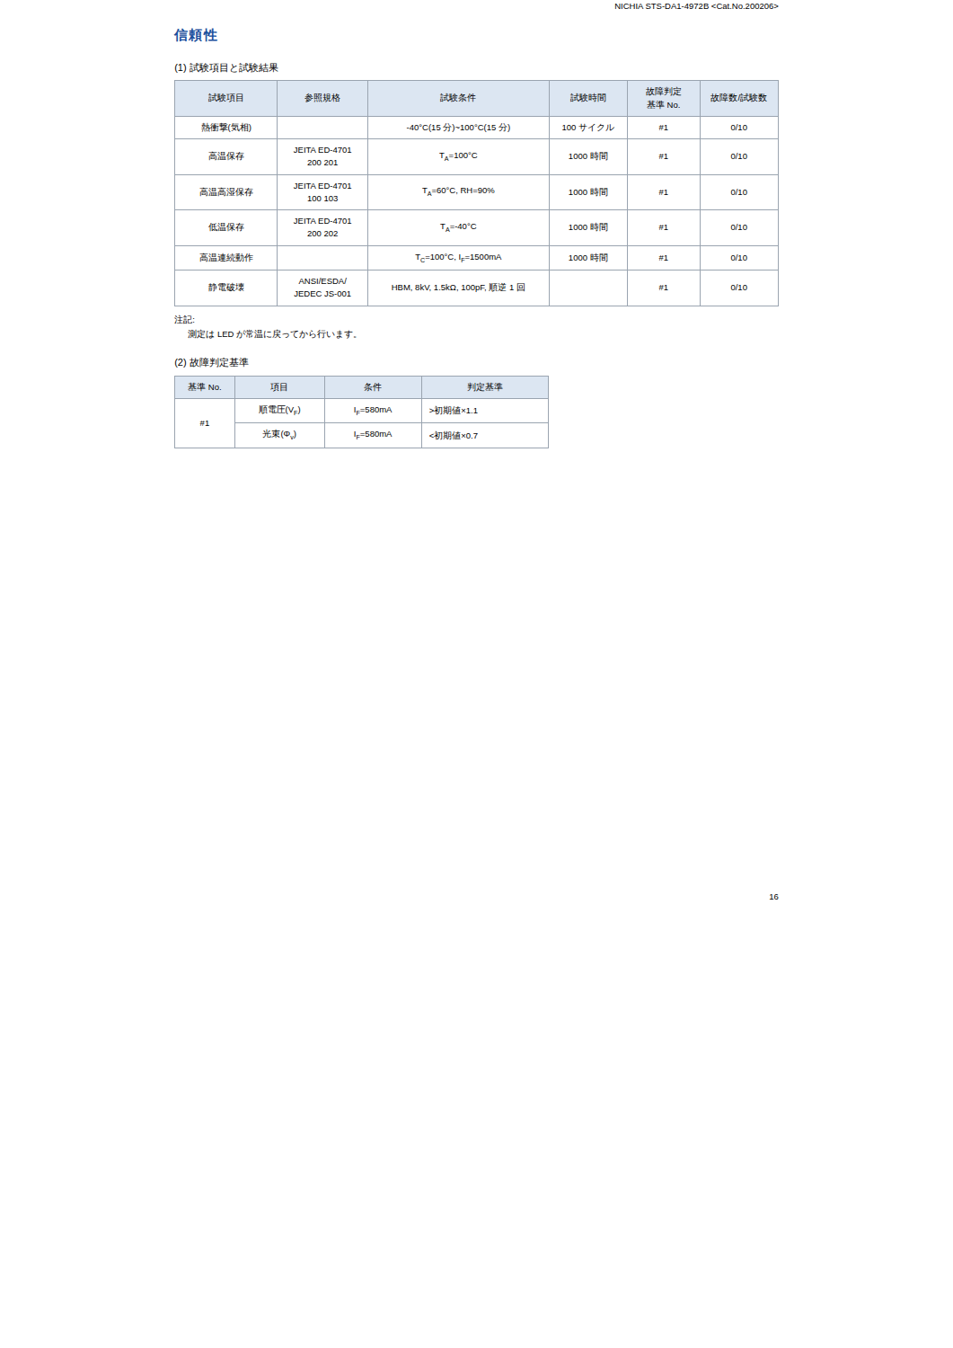NICHIA STS-DA1-4972B <Cat.No.200206>
信頼性
(1) 試験項目と試験結果
| 試験項目 | 参照規格 | 試験条件 | 試験時間 | 故障判定 基準 No. | 故障数/試験数 |
| --- | --- | --- | --- | --- | --- |
| 熱衝撃(気相) | | -40°C(15 分)~100°C(15 分) | 100 サイクル | #1 | 0/10 |
| 高温保存 | JEITA ED-4701 200 201 | T A =100°C | 1000 時間 | #1 | 0/10 |
| 高温高湿保存 | JEITA ED-4701 100 103 | T A =60°C, RH=90% | 1000 時間 | #1 | 0/10 |
| 低温保存 | JEITA ED-4701 200 202 | T A =-40°C | 1000 時間 | #1 | 0/10 |
| 高温連続動作 | | T C =100°C, I F =1500mA | 1000 時間 | #1 | 0/10 |
| 静電破壊 | ANSI/ESDA/ JEDEC JS-001 | HBM, 8kV, 1.5kΩ, 100pF, 順逆 1 回 | | #1 | 0/10 |
注記:
測定は LED が常温に戻ってから行います。
(2) 故障判定基準
| 基準 No. | 項目 | 条件 | 判定基準 |
| --- | --- | --- | --- |
| #1 | 順電圧(V F ) | I F =580mA | >初期値×1.1 |
| 光束(Φ v ) | I F =580mA | <初期値×0.7 |
16